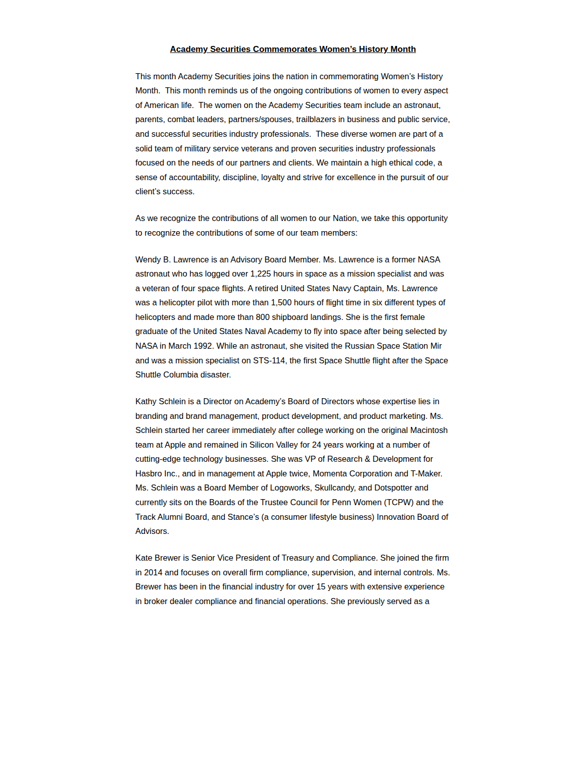Academy Securities Commemorates Women’s History Month
This month Academy Securities joins the nation in commemorating Women’s History Month. This month reminds us of the ongoing contributions of women to every aspect of American life. The women on the Academy Securities team include an astronaut, parents, combat leaders, partners/spouses, trailblazers in business and public service, and successful securities industry professionals. These diverse women are part of a solid team of military service veterans and proven securities industry professionals focused on the needs of our partners and clients. We maintain a high ethical code, a sense of accountability, discipline, loyalty and strive for excellence in the pursuit of our client’s success.
As we recognize the contributions of all women to our Nation, we take this opportunity to recognize the contributions of some of our team members:
Wendy B. Lawrence is an Advisory Board Member. Ms. Lawrence is a former NASA astronaut who has logged over 1,225 hours in space as a mission specialist and was a veteran of four space flights. A retired United States Navy Captain, Ms. Lawrence was a helicopter pilot with more than 1,500 hours of flight time in six different types of helicopters and made more than 800 shipboard landings. She is the first female graduate of the United States Naval Academy to fly into space after being selected by NASA in March 1992. While an astronaut, she visited the Russian Space Station Mir and was a mission specialist on STS-114, the first Space Shuttle flight after the Space Shuttle Columbia disaster.
Kathy Schlein is a Director on Academy’s Board of Directors whose expertise lies in branding and brand management, product development, and product marketing. Ms. Schlein started her career immediately after college working on the original Macintosh team at Apple and remained in Silicon Valley for 24 years working at a number of cutting-edge technology businesses. She was VP of Research & Development for Hasbro Inc., and in management at Apple twice, Momenta Corporation and T-Maker. Ms. Schlein was a Board Member of Logoworks, Skullcandy, and Dotspotter and currently sits on the Boards of the Trustee Council for Penn Women (TCPW) and the Track Alumni Board, and Stance’s (a consumer lifestyle business) Innovation Board of Advisors.
Kate Brewer is Senior Vice President of Treasury and Compliance. She joined the firm in 2014 and focuses on overall firm compliance, supervision, and internal controls. Ms. Brewer has been in the financial industry for over 15 years with extensive experience in broker dealer compliance and financial operations. She previously served as a